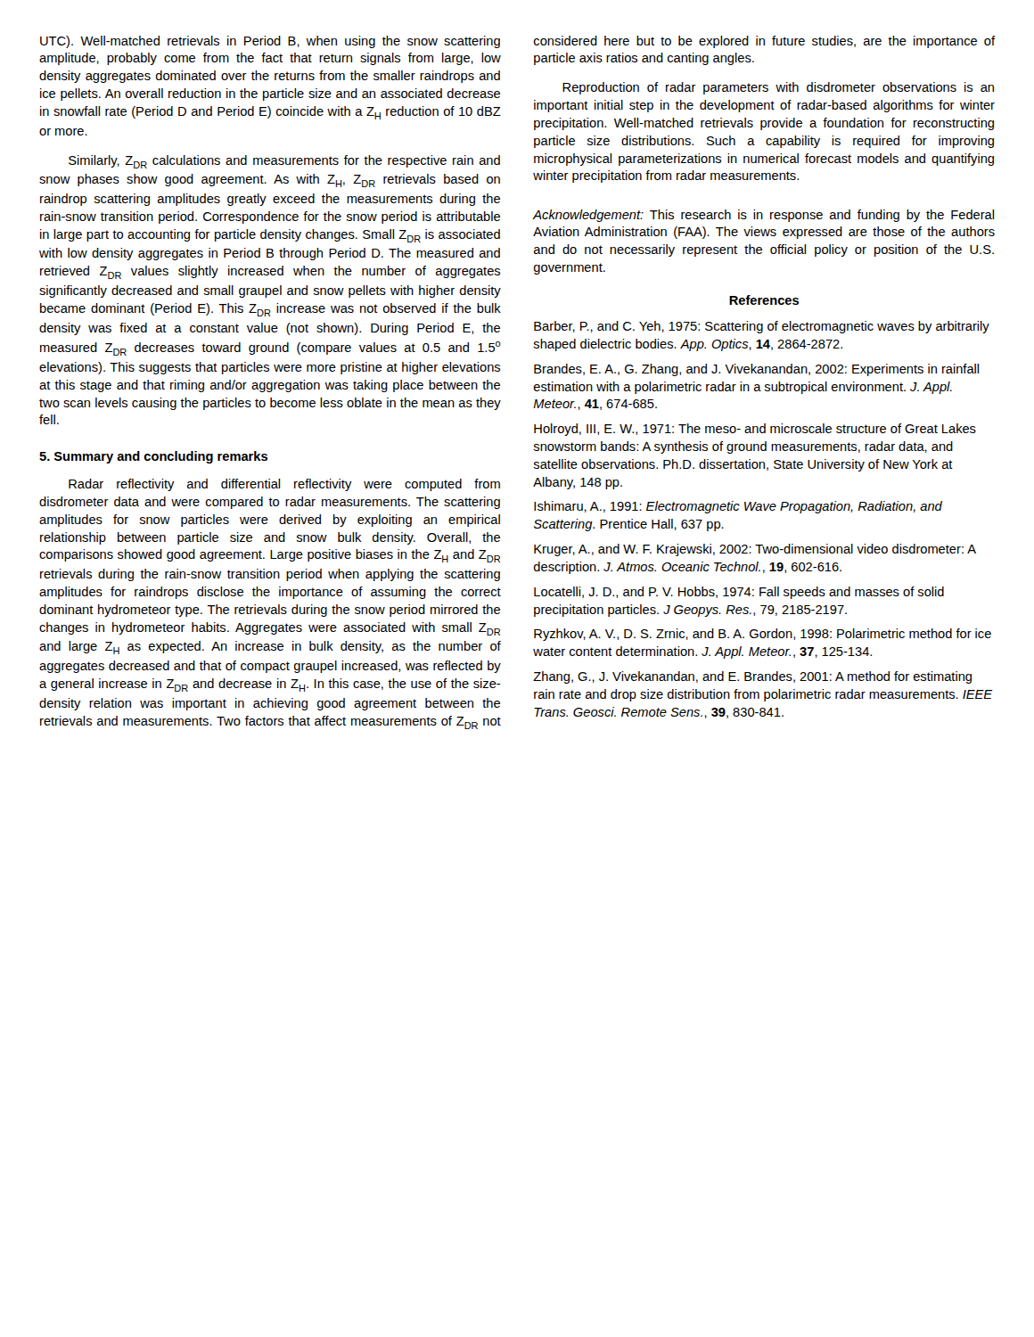UTC). Well-matched retrievals in Period B, when using the snow scattering amplitude, probably come from the fact that return signals from large, low density aggregates dominated over the returns from the smaller raindrops and ice pellets. An overall reduction in the particle size and an associated decrease in snowfall rate (Period D and Period E) coincide with a ZH reduction of 10 dBZ or more.
Similarly, ZDR calculations and measurements for the respective rain and snow phases show good agreement. As with ZH, ZDR retrievals based on raindrop scattering amplitudes greatly exceed the measurements during the rain-snow transition period. Correspondence for the snow period is attributable in large part to accounting for particle density changes. Small ZDR is associated with low density aggregates in Period B through Period D. The measured and retrieved ZDR values slightly increased when the number of aggregates significantly decreased and small graupel and snow pellets with higher density became dominant (Period E). This ZDR increase was not observed if the bulk density was fixed at a constant value (not shown). During Period E, the measured ZDR decreases toward ground (compare values at 0.5 and 1.5o elevations). This suggests that particles were more pristine at higher elevations at this stage and that riming and/or aggregation was taking place between the two scan levels causing the particles to become less oblate in the mean as they fell.
5. Summary and concluding remarks
Radar reflectivity and differential reflectivity were computed from disdrometer data and were compared to radar measurements. The scattering amplitudes for snow particles were derived by exploiting an empirical relationship between particle size and snow bulk density. Overall, the comparisons showed good agreement. Large positive biases in the ZH and ZDR retrievals during the rain-snow transition period when applying the scattering amplitudes for raindrops disclose the importance of assuming the correct dominant hydrometeor type. The retrievals during the snow period mirrored the changes in hydrometeor habits. Aggregates were associated with small ZDR and large ZH as expected. An increase in bulk density, as the number of aggregates decreased and that of compact graupel increased, was reflected by a general increase in ZDR and decrease in ZH. In this case, the use of the size-density relation was important in achieving good agreement between the retrievals and measurements. Two factors that affect measurements of ZDR not considered here but to be explored in future studies, are the importance of particle axis ratios and canting angles.
Reproduction of radar parameters with disdrometer observations is an important initial step in the development of radar-based algorithms for winter precipitation. Well-matched retrievals provide a foundation for reconstructing particle size distributions. Such a capability is required for improving microphysical parameterizations in numerical forecast models and quantifying winter precipitation from radar measurements.
Acknowledgement: This research is in response and funding by the Federal Aviation Administration (FAA). The views expressed are those of the authors and do not necessarily represent the official policy or position of the U.S. government.
References
Barber, P., and C. Yeh, 1975: Scattering of electromagnetic waves by arbitrarily shaped dielectric bodies. App. Optics, 14, 2864-2872.
Brandes, E. A., G. Zhang, and J. Vivekanandan, 2002: Experiments in rainfall estimation with a polarimetric radar in a subtropical environment. J. Appl. Meteor., 41, 674-685.
Holroyd, III, E. W., 1971: The meso- and microscale structure of Great Lakes snowstorm bands: A synthesis of ground measurements, radar data, and satellite observations. Ph.D. dissertation, State University of New York at Albany, 148 pp.
Ishimaru, A., 1991: Electromagnetic Wave Propagation, Radiation, and Scattering. Prentice Hall, 637 pp.
Kruger, A., and W. F. Krajewski, 2002: Two-dimensional video disdrometer: A description. J. Atmos. Oceanic Technol., 19, 602-616.
Locatelli, J. D., and P. V. Hobbs, 1974: Fall speeds and masses of solid precipitation particles. J Geopys. Res., 79, 2185-2197.
Ryzhkov, A. V., D. S. Zrnic, and B. A. Gordon, 1998: Polarimetric method for ice water content determination. J. Appl. Meteor., 37, 125-134.
Zhang, G., J. Vivekanandan, and E. Brandes, 2001: A method for estimating rain rate and drop size distribution from polarimetric radar measurements. IEEE Trans. Geosci. Remote Sens., 39, 830-841.